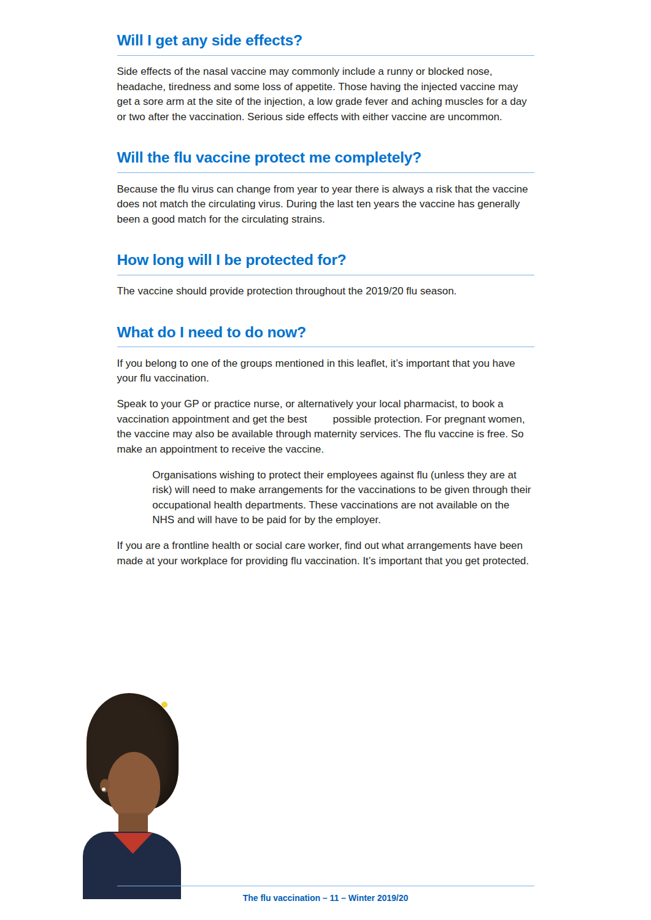Will I get any side effects?
Side effects of the nasal vaccine may commonly include a runny or blocked nose, headache, tiredness and some loss of appetite. Those having the injected vaccine may get a sore arm at the site of the injection, a low grade fever and aching muscles for a day or two after the vaccination. Serious side effects with either vaccine are uncommon.
Will the flu vaccine protect me completely?
Because the flu virus can change from year to year there is always a risk that the vaccine does not match the circulating virus. During the last ten years the vaccine has generally been a good match for the circulating strains.
How long will I be protected for?
The vaccine should provide protection throughout the 2019/20 flu season.
What do I need to do now?
If you belong to one of the groups mentioned in this leaflet, it’s important that you have your flu vaccination.
Speak to your GP or practice nurse, or alternatively your local pharmacist, to book a vaccination appointment and get the best possible protection. For pregnant women, the vaccine may also be available through maternity services. The flu vaccine is free. So make an appointment to receive the vaccine.
Organisations wishing to protect their employees against flu (unless they are at risk) will need to make arrangements for the vaccinations to be given through their occupational health departments. These vaccinations are not available on the NHS and will have to be paid for by the employer.
If you are a frontline health or social care worker, find out what arrangements have been made at your workplace for providing flu vaccination. It’s important that you get protected.
The flu vaccination – 11 – Winter 2019/20